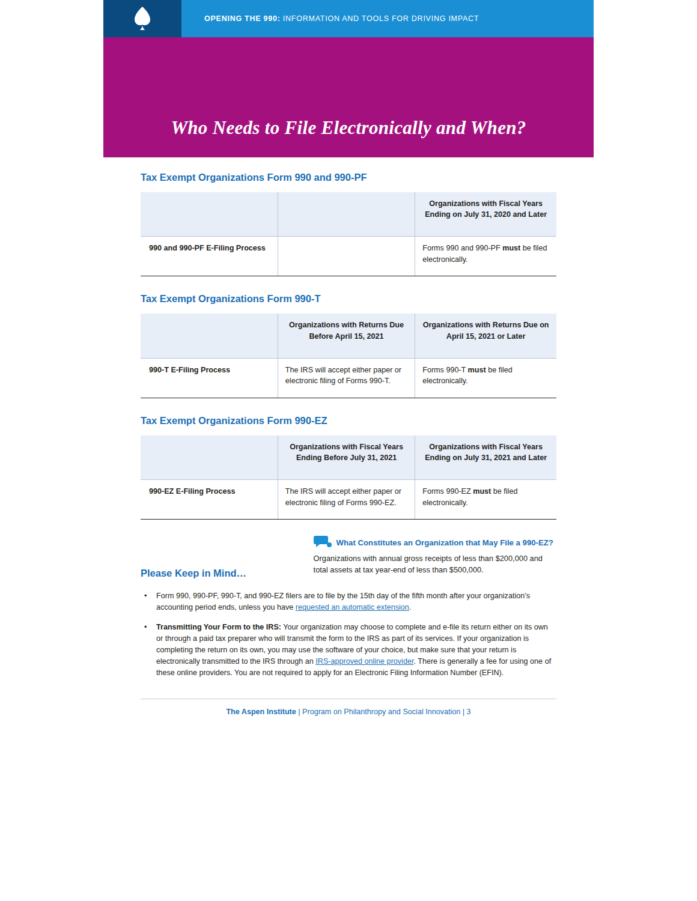OPENING THE 990: INFORMATION AND TOOLS FOR DRIVING IMPACT
Who Needs to File Electronically and When?
Tax Exempt Organizations Form 990 and 990-PF
| | | Organizations with Fiscal Years Ending on July 31, 2020 and Later |
| --- | --- | --- |
| 990 and 990-PF E-Filing Process | | Forms 990 and 990-PF must be filed electronically. |
Tax Exempt Organizations Form 990-T
| | Organizations with Returns Due Before April 15, 2021 | Organizations with Returns Due on April 15, 2021 or Later |
| --- | --- | --- |
| 990-T E-Filing Process | The IRS will accept either paper or electronic filing of Forms 990-T. | Forms 990-T must be filed electronically. |
Tax Exempt Organizations Form 990-EZ
| | Organizations with Fiscal Years Ending Before July 31, 2021 | Organizations with Fiscal Years Ending on July 31, 2021 and Later |
| --- | --- | --- |
| 990-EZ E-Filing Process | The IRS will accept either paper or electronic filing of Forms 990-EZ. | Forms 990-EZ must be filed electronically. |
Please Keep in Mind…
What Constitutes an Organization that May File a 990-EZ?
Organizations with annual gross receipts of less than $200,000 and total assets at tax year-end of less than $500,000.
Form 990, 990-PF, 990-T, and 990-EZ filers are to file by the 15th day of the fifth month after your organization’s accounting period ends, unless you have requested an automatic extension.
Transmitting Your Form to the IRS: Your organization may choose to complete and e-file its return either on its own or through a paid tax preparer who will transmit the form to the IRS as part of its services. If your organization is completing the return on its own, you may use the software of your choice, but make sure that your return is electronically transmitted to the IRS through an IRS-approved online provider. There is generally a fee for using one of these online providers. You are not required to apply for an Electronic Filing Information Number (EFIN).
The Aspen Institute | Program on Philanthropy and Social Innovation | 3